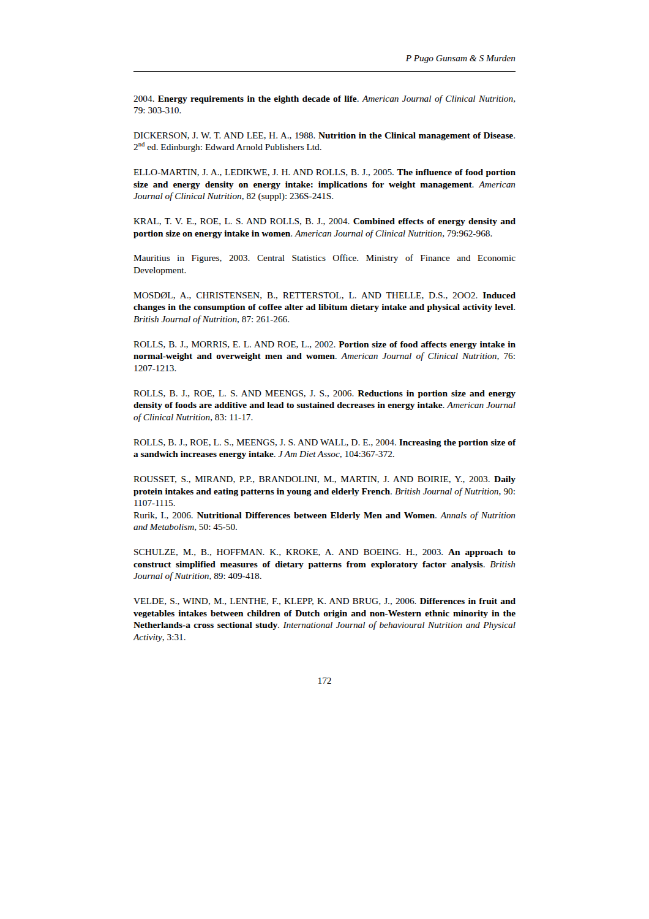P Pugo Gunsam & S Murden
2004. Energy requirements in the eighth decade of life. American Journal of Clinical Nutrition, 79: 303-310.
DICKERSON, J. W. T. AND LEE, H. A., 1988. Nutrition in the Clinical management of Disease. 2nd ed. Edinburgh: Edward Arnold Publishers Ltd.
ELLO-MARTIN, J. A., LEDIKWE, J. H. AND ROLLS, B. J., 2005. The influence of food portion size and energy density on energy intake: implications for weight management. American Journal of Clinical Nutrition, 82 (suppl): 236S-241S.
KRAL, T. V. E., ROE, L. S. AND ROLLS, B. J., 2004. Combined effects of energy density and portion size on energy intake in women. American Journal of Clinical Nutrition, 79:962-968.
Mauritius in Figures, 2003. Central Statistics Office. Ministry of Finance and Economic Development.
MOSDØL, A., CHRISTENSEN, B., RETTERSTOL, L. AND THELLE, D.S., 2OO2. Induced changes in the consumption of coffee alter ad libitum dietary intake and physical activity level. British Journal of Nutrition, 87: 261-266.
ROLLS, B. J., MORRIS, E. L. AND ROE, L., 2002. Portion size of food affects energy intake in normal-weight and overweight men and women. American Journal of Clinical Nutrition, 76: 1207-1213.
ROLLS, B. J., ROE, L. S. AND MEENGS, J. S., 2006. Reductions in portion size and energy density of foods are additive and lead to sustained decreases in energy intake. American Journal of Clinical Nutrition, 83: 11-17.
ROLLS, B. J., ROE, L. S., MEENGS, J. S. AND WALL, D. E., 2004. Increasing the portion size of a sandwich increases energy intake. J Am Diet Assoc, 104:367-372.
ROUSSET, S., MIRAND, P.P., BRANDOLINI, M., MARTIN, J. AND BOIRIE, Y., 2003. Daily protein intakes and eating patterns in young and elderly French. British Journal of Nutrition, 90: 1107-1115.
Rurik, I., 2006. Nutritional Differences between Elderly Men and Women. Annals of Nutrition and Metabolism, 50: 45-50.
SCHULZE, M., B., HOFFMAN. K., KROKE, A. AND BOEING. H., 2003. An approach to construct simplified measures of dietary patterns from exploratory factor analysis. British Journal of Nutrition, 89: 409-418.
VELDE, S., WIND, M., LENTHE, F., KLEPP, K. AND BRUG, J., 2006. Differences in fruit and vegetables intakes between children of Dutch origin and non-Western ethnic minority in the Netherlands-a cross sectional study. International Journal of behavioural Nutrition and Physical Activity, 3:31.
172